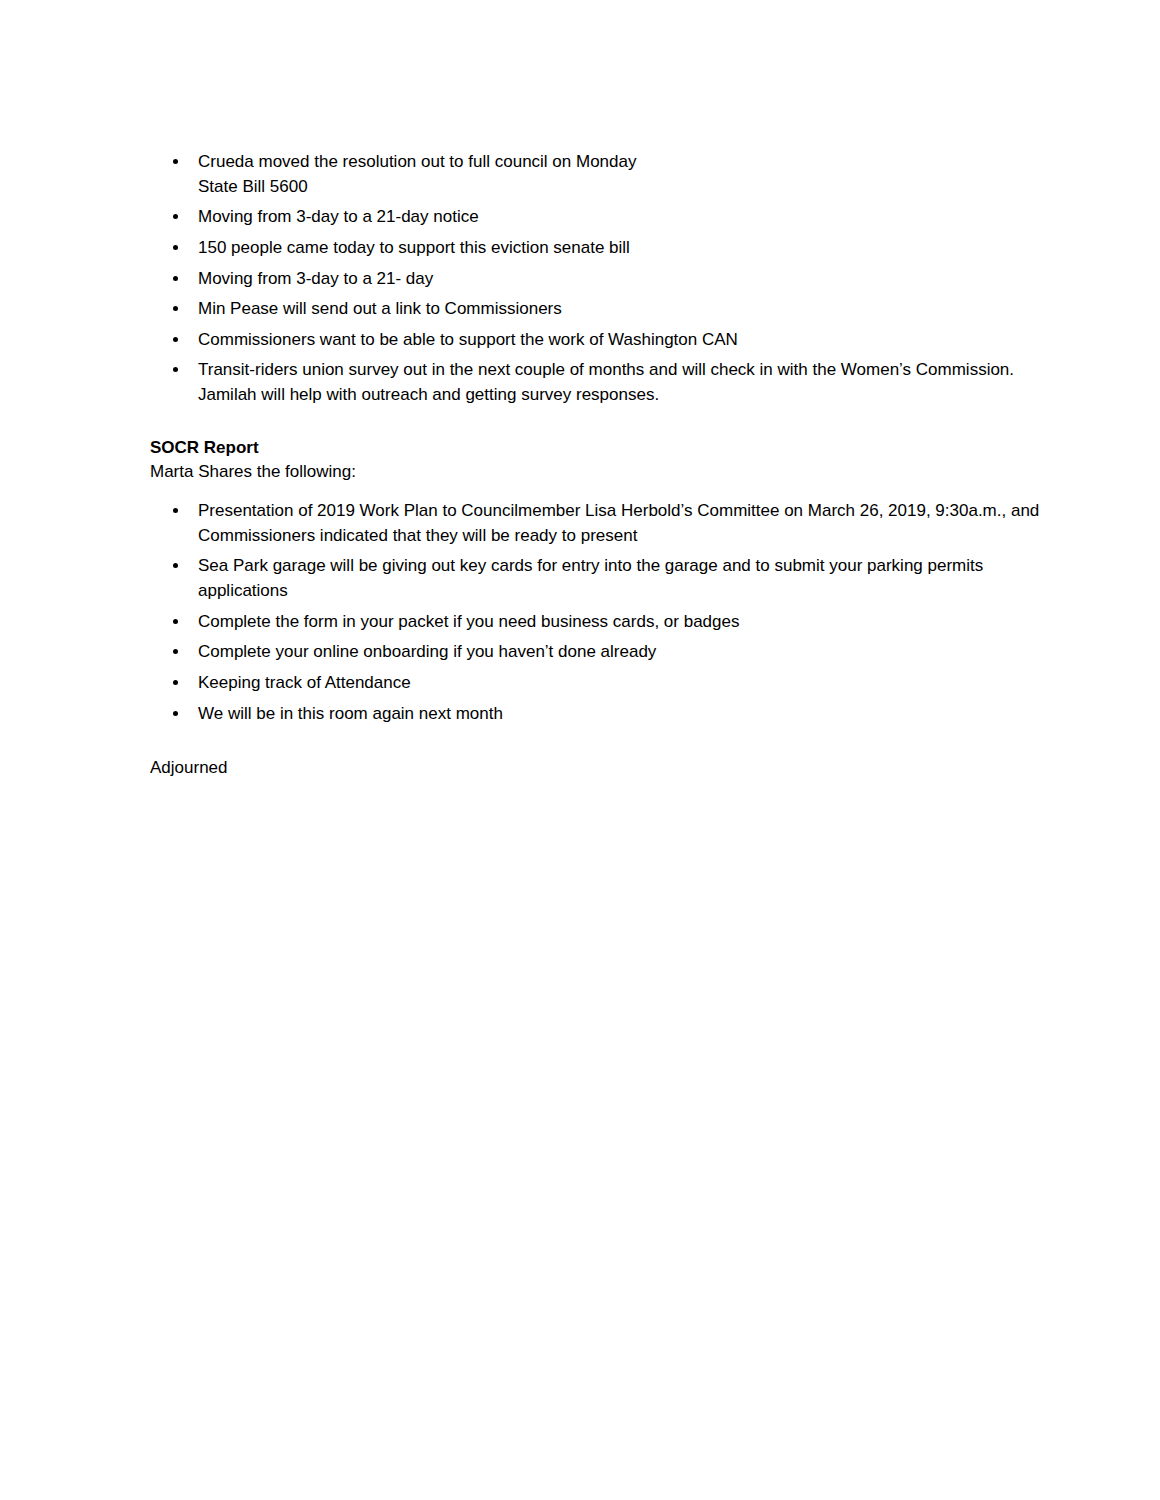Crueda moved the resolution out to full council on Monday
State Bill 5600
Moving from 3-day to a 21-day notice
150 people came today to support this eviction senate bill
Moving from 3-day to a 21- day
Min Pease will send out a link to Commissioners
Commissioners want to be able to support the work of Washington CAN
Transit-riders union survey out in the next couple of months and will check in with the Women’s Commission. Jamilah will help with outreach and getting survey responses.
SOCR Report
Marta Shares the following:
Presentation of 2019 Work Plan to Councilmember Lisa Herbold’s Committee on March 26, 2019, 9:30a.m., and Commissioners indicated that they will be ready to present
Sea Park garage will be giving out key cards for entry into the garage and to submit your parking permits applications
Complete the form in your packet if you need business cards, or badges
Complete your online onboarding if you haven’t done already
Keeping track of Attendance
We will be in this room again next month
Adjourned